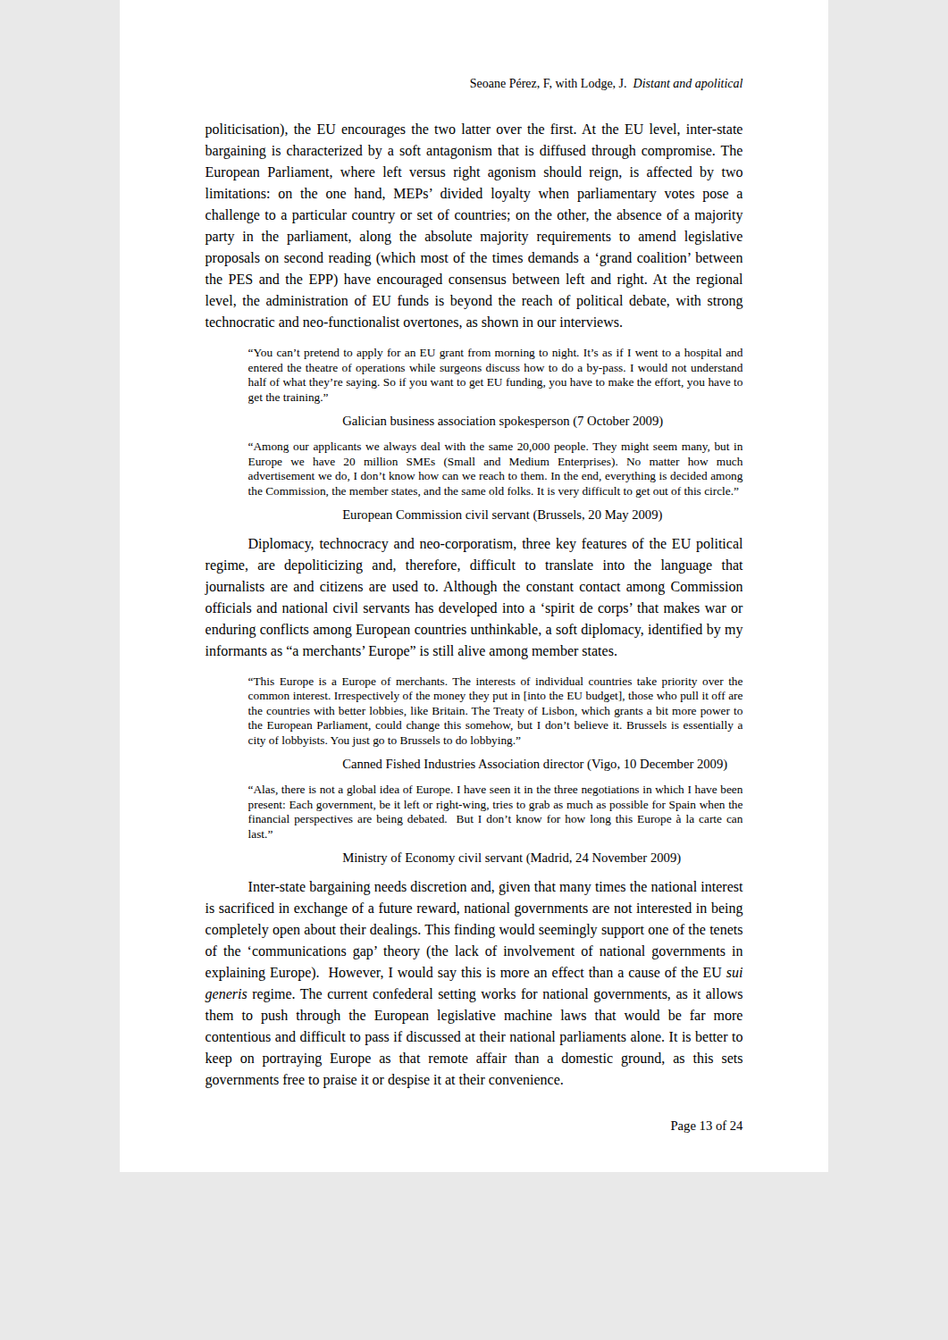Seoane Pérez, F, with Lodge, J. Distant and apolitical
politicisation), the EU encourages the two latter over the first. At the EU level, inter-state bargaining is characterized by a soft antagonism that is diffused through compromise. The European Parliament, where left versus right agonism should reign, is affected by two limitations: on the one hand, MEPs’ divided loyalty when parliamentary votes pose a challenge to a particular country or set of countries; on the other, the absence of a majority party in the parliament, along the absolute majority requirements to amend legislative proposals on second reading (which most of the times demands a ‘grand coalition’ between the PES and the EPP) have encouraged consensus between left and right. At the regional level, the administration of EU funds is beyond the reach of political debate, with strong technocratic and neo-functionalist overtones, as shown in our interviews.
“You can’t pretend to apply for an EU grant from morning to night. It’s as if I went to a hospital and entered the theatre of operations while surgeons discuss how to do a by-pass. I would not understand half of what they’re saying. So if you want to get EU funding, you have to make the effort, you have to get the training.”
Galician business association spokesperson (7 October 2009)
“Among our applicants we always deal with the same 20,000 people. They might seem many, but in Europe we have 20 million SMEs (Small and Medium Enterprises). No matter how much advertisement we do, I don’t know how can we reach to them. In the end, everything is decided among the Commission, the member states, and the same old folks. It is very difficult to get out of this circle.”
European Commission civil servant (Brussels, 20 May 2009)
Diplomacy, technocracy and neo-corporatism, three key features of the EU political regime, are depoliticizing and, therefore, difficult to translate into the language that journalists are and citizens are used to. Although the constant contact among Commission officials and national civil servants has developed into a ‘spirit de corps’ that makes war or enduring conflicts among European countries unthinkable, a soft diplomacy, identified by my informants as “a merchants’ Europe” is still alive among member states.
“This Europe is a Europe of merchants. The interests of individual countries take priority over the common interest. Irrespectively of the money they put in [into the EU budget], those who pull it off are the countries with better lobbies, like Britain. The Treaty of Lisbon, which grants a bit more power to the European Parliament, could change this somehow, but I don’t believe it. Brussels is essentially a city of lobbyists. You just go to Brussels to do lobbying.”
Canned Fished Industries Association director (Vigo, 10 December 2009)
“Alas, there is not a global idea of Europe. I have seen it in the three negotiations in which I have been present: Each government, be it left or right-wing, tries to grab as much as possible for Spain when the financial perspectives are being debated. But I don’t know for how long this Europe à la carte can last.”
Ministry of Economy civil servant (Madrid, 24 November 2009)
Inter-state bargaining needs discretion and, given that many times the national interest is sacrificed in exchange of a future reward, national governments are not interested in being completely open about their dealings. This finding would seemingly support one of the tenets of the ‘communications gap’ theory (the lack of involvement of national governments in explaining Europe). However, I would say this is more an effect than a cause of the EU sui generis regime. The current confederal setting works for national governments, as it allows them to push through the European legislative machine laws that would be far more contentious and difficult to pass if discussed at their national parliaments alone. It is better to keep on portraying Europe as that remote affair than a domestic ground, as this sets governments free to praise it or despise it at their convenience.
Page 13 of 24